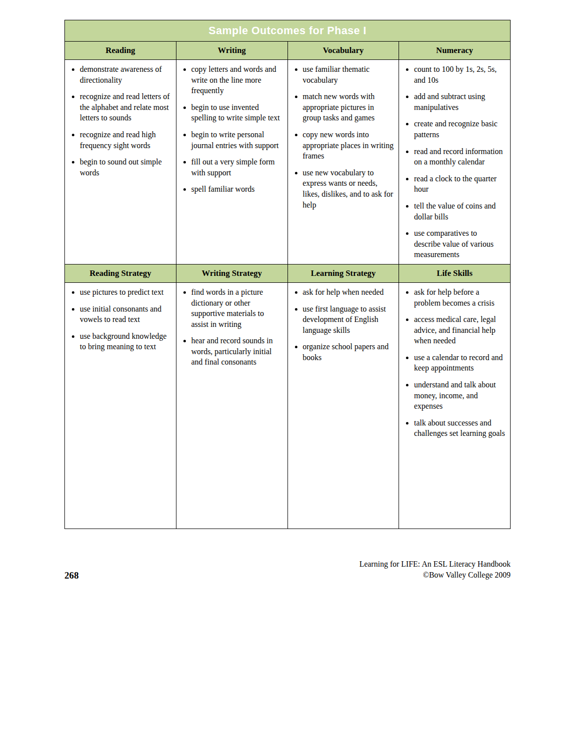| Sample Outcomes for Phase I |
| --- |
| Reading | Writing | Vocabulary | Numeracy |
| demonstrate awareness of directionality recognize and read letters of the alphabet and relate most letters to sounds recognize and read high frequency sight words begin to sound out simple words | copy letters and words and write on the line more frequently begin to use invented spelling to write simple text begin to write personal journal entries with support fill out a very simple form with support spell familiar words | use familiar thematic vocabulary match new words with appropriate pictures in group tasks and games copy new words into appropriate places in writing frames use new vocabulary to express wants or needs, likes, dislikes, and to ask for help | count to 100 by 1s, 2s, 5s, and 10s add and subtract using manipulatives create and recognize basic patterns read and record information on a monthly calendar read a clock to the quarter hour tell the value of coins and dollar bills use comparatives to describe value of various measurements |
| Reading Strategy | Writing Strategy | Learning Strategy | Life Skills |
| use pictures to predict text use initial consonants and vowels to read text use background knowledge to bring meaning to text | find words in a picture dictionary or other supportive materials to assist in writing hear and record sounds in words, particularly initial and final consonants | ask for help when needed use first language to assist development of English language skills organize school papers and books | ask for help before a problem becomes a crisis access medical care, legal advice, and financial help when needed use a calendar to record and keep appointments understand and talk about money, income, and expenses talk about successes and challenges set learning goals |
268
Learning for LIFE: An ESL Literacy Handbook
©Bow Valley College 2009